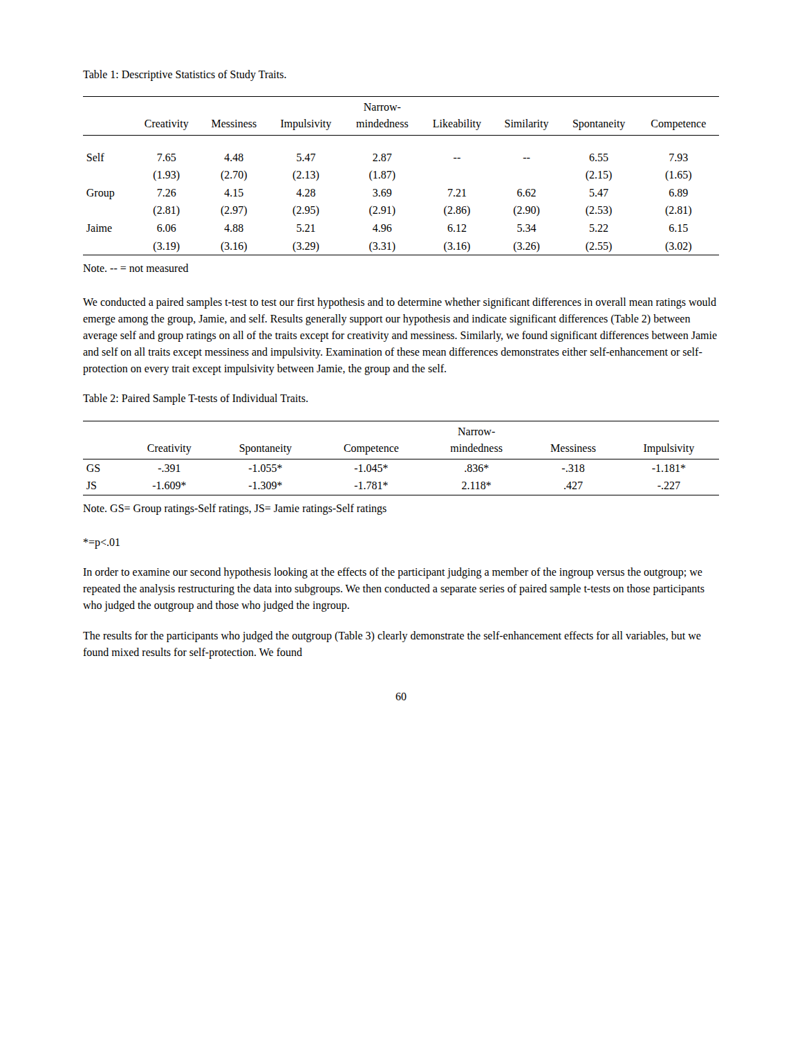Table 1: Descriptive Statistics of Study Traits.
| | Creativity | Messiness | Impulsivity | Narrow- mindedness | Likeability | Similarity | Spontaneity | Competence |
| --- | --- | --- | --- | --- | --- | --- | --- | --- |
| Self | 7.65 | 4.48 | 5.47 | 2.87 | -- | -- | 6.55 | 7.93 |
| | (1.93) | (2.70) | (2.13) | (1.87) | | | (2.15) | (1.65) |
| Group | 7.26 | 4.15 | 4.28 | 3.69 | 7.21 | 6.62 | 5.47 | 6.89 |
| | (2.81) | (2.97) | (2.95) | (2.91) | (2.86) | (2.90) | (2.53) | (2.81) |
| Jaime | 6.06 | 4.88 | 5.21 | 4.96 | 6.12 | 5.34 | 5.22 | 6.15 |
| | (3.19) | (3.16) | (3.29) | (3.31) | (3.16) | (3.26) | (2.55) | (3.02) |
Note. -- = not measured
We conducted a paired samples t-test to test our first hypothesis and to determine whether significant differences in overall mean ratings would emerge among the group, Jamie, and self. Results generally support our hypothesis and indicate significant differences (Table 2) between average self and group ratings on all of the traits except for creativity and messiness. Similarly, we found significant differences between Jamie and self on all traits except messiness and impulsivity. Examination of these mean differences demonstrates either self-enhancement or self-protection on every trait except impulsivity between Jamie, the group and the self.
Table 2: Paired Sample T-tests of Individual Traits.
| | Creativity | Spontaneity | Competence | Narrow- mindedness | Messiness | Impulsivity |
| --- | --- | --- | --- | --- | --- | --- |
| GS | -.391 | -1.055* | -1.045* | .836* | -.318 | -1.181* |
| JS | -1.609* | -1.309* | -1.781* | 2.118* | .427 | -.227 |
Note. GS= Group ratings-Self ratings, JS= Jamie ratings-Self ratings
*=p<.01
In order to examine our second hypothesis looking at the effects of the participant judging a member of the ingroup versus the outgroup; we repeated the analysis restructuring the data into subgroups. We then conducted a separate series of paired sample t-tests on those participants who judged the outgroup and those who judged the ingroup.
The results for the participants who judged the outgroup (Table 3) clearly demonstrate the self-enhancement effects for all variables, but we found mixed results for self-protection. We found
60